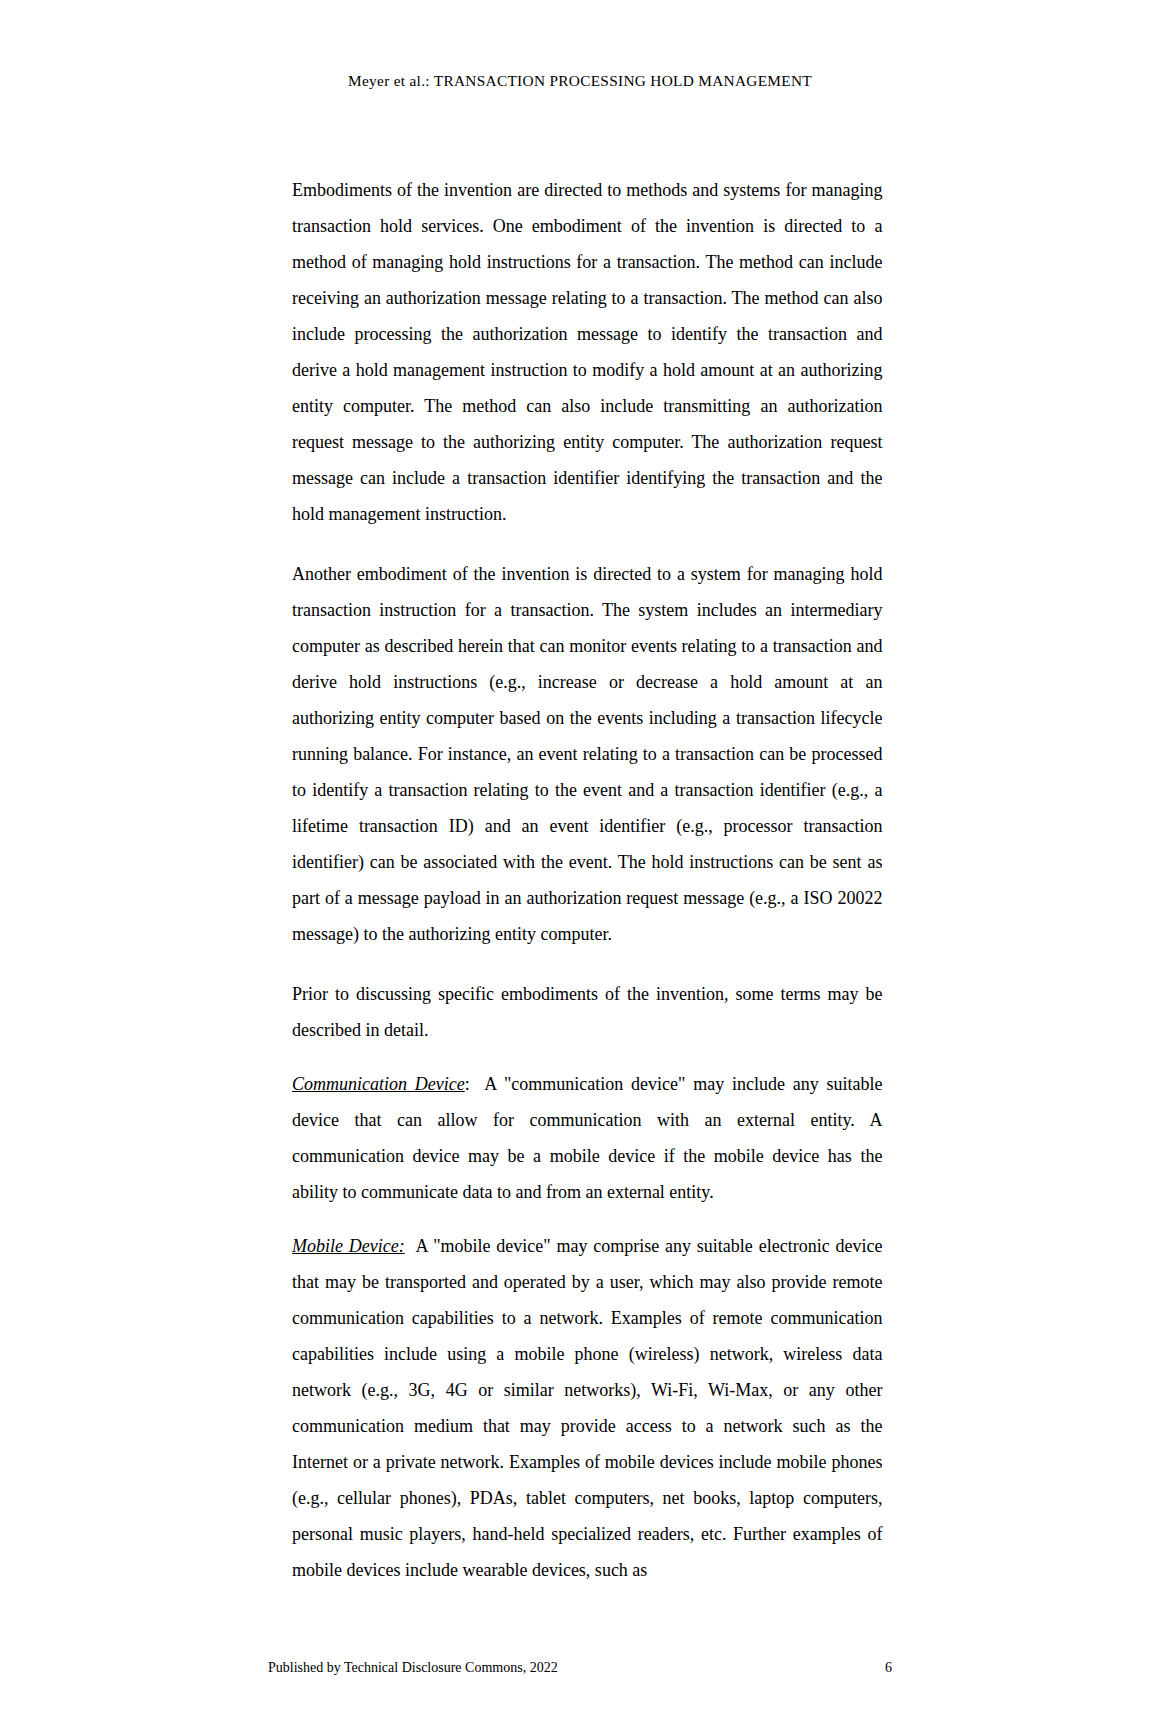Meyer et al.: TRANSACTION PROCESSING HOLD MANAGEMENT
Embodiments of the invention are directed to methods and systems for managing transaction hold services. One embodiment of the invention is directed to a method of managing hold instructions for a transaction. The method can include receiving an authorization message relating to a transaction. The method can also include processing the authorization message to identify the transaction and derive a hold management instruction to modify a hold amount at an authorizing entity computer. The method can also include transmitting an authorization request message to the authorizing entity computer. The authorization request message can include a transaction identifier identifying the transaction and the hold management instruction.
Another embodiment of the invention is directed to a system for managing hold transaction instruction for a transaction. The system includes an intermediary computer as described herein that can monitor events relating to a transaction and derive hold instructions (e.g., increase or decrease a hold amount at an authorizing entity computer based on the events including a transaction lifecycle running balance. For instance, an event relating to a transaction can be processed to identify a transaction relating to the event and a transaction identifier (e.g., a lifetime transaction ID) and an event identifier (e.g., processor transaction identifier) can be associated with the event. The hold instructions can be sent as part of a message payload in an authorization request message (e.g., a ISO 20022 message) to the authorizing entity computer.
Prior to discussing specific embodiments of the invention, some terms may be described in detail.
Communication Device: A "communication device" may include any suitable device that can allow for communication with an external entity. A communication device may be a mobile device if the mobile device has the ability to communicate data to and from an external entity.
Mobile Device: A "mobile device" may comprise any suitable electronic device that may be transported and operated by a user, which may also provide remote communication capabilities to a network. Examples of remote communication capabilities include using a mobile phone (wireless) network, wireless data network (e.g., 3G, 4G or similar networks), Wi-Fi, Wi-Max, or any other communication medium that may provide access to a network such as the Internet or a private network. Examples of mobile devices include mobile phones (e.g., cellular phones), PDAs, tablet computers, net books, laptop computers, personal music players, hand-held specialized readers, etc. Further examples of mobile devices include wearable devices, such as
Published by Technical Disclosure Commons, 2022
6